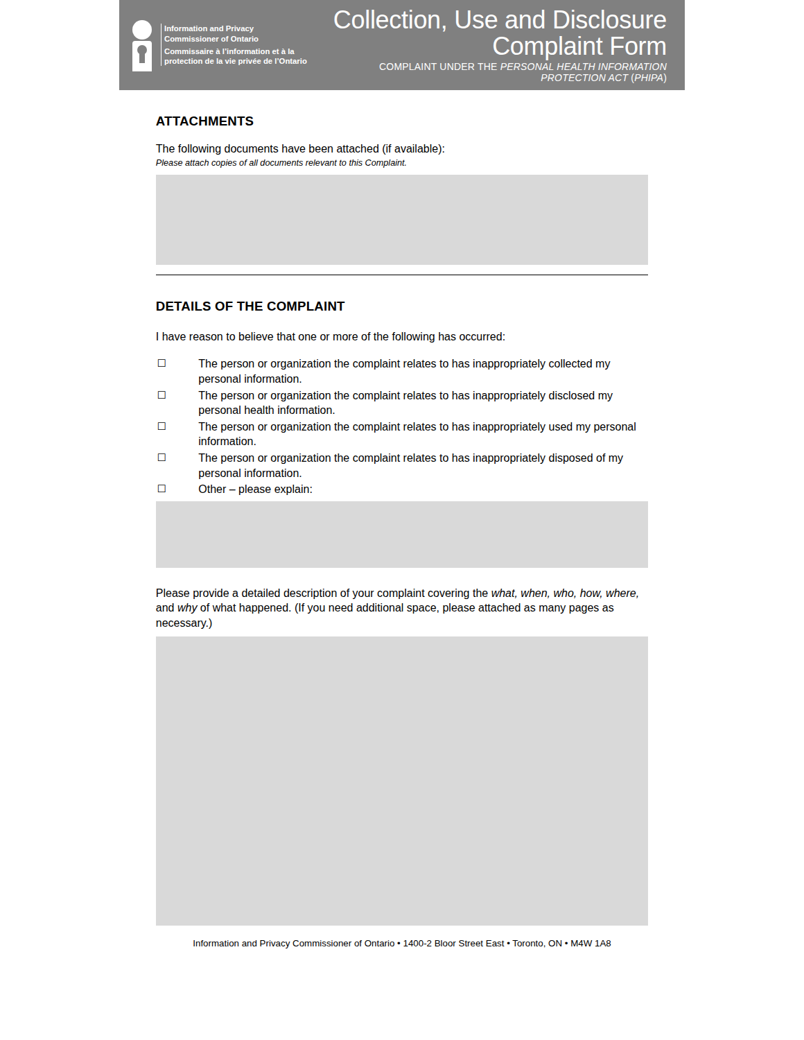Information and Privacy
Commissioner of Ontario
Commissaire à l’information et à la
protection de la vie privée de l’Ontario
Collection, Use and Disclosure Complaint Form
COMPLAINT UNDER THE PERSONAL HEALTH INFORMATION PROTECTION ACT (PHIPA)
ATTACHMENTS
The following documents have been attached (if available):
Please attach copies of all documents relevant to this Complaint.
DETAILS OF THE COMPLAINT
I have reason to believe that one or more of the following has occurred:
☐ The person or organization the complaint relates to has inappropriately collected my personal information.
☐ The person or organization the complaint relates to has inappropriately disclosed my personal health information.
☐ The person or organization the complaint relates to has inappropriately used my personal information.
☐ The person or organization the complaint relates to has inappropriately disposed of my personal information.
☐ Other – please explain:
Please provide a detailed description of your complaint covering the what, when, who, how, where, and why of what happened. (If you need additional space, please attached as many pages as necessary.)
Information and Privacy Commissioner of Ontario • 1400-2 Bloor Street East • Toronto, ON • M4W 1A8